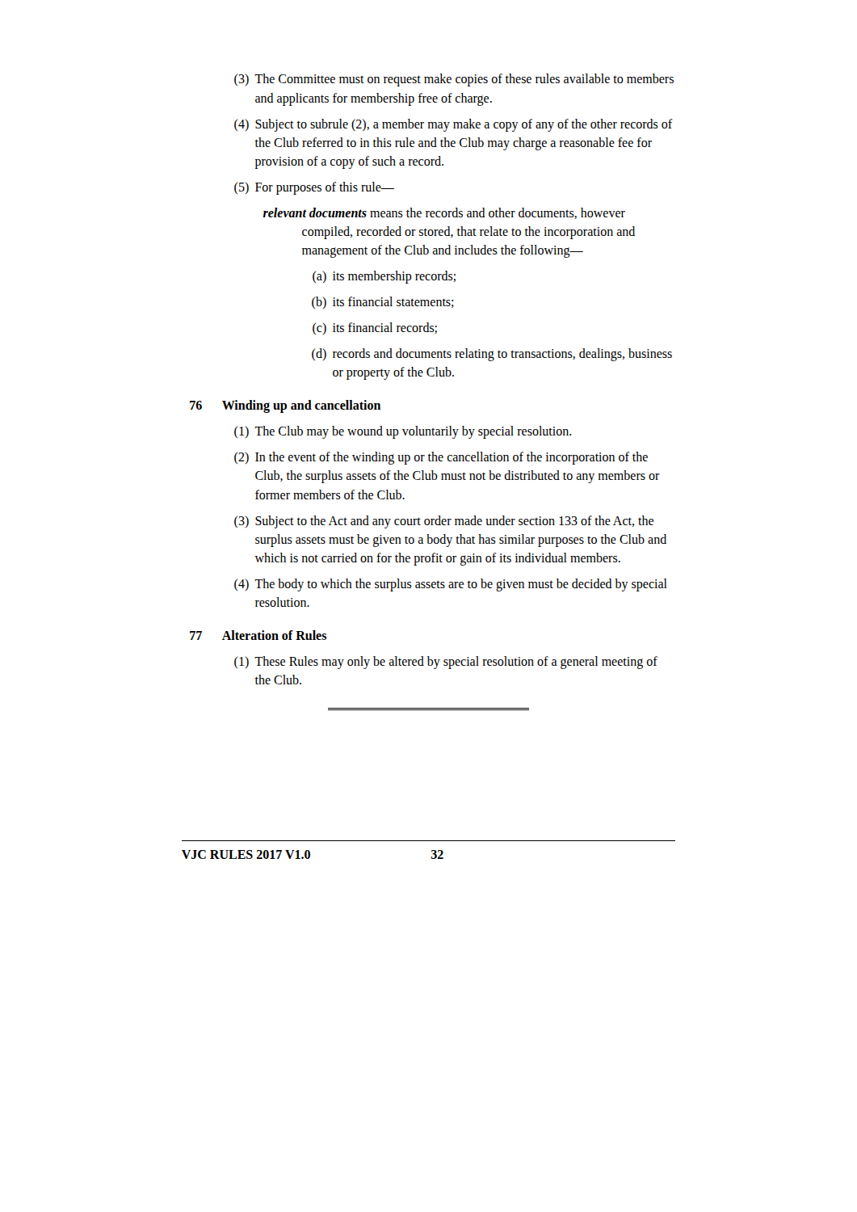(3) The Committee must on request make copies of these rules available to members and applicants for membership free of charge.
(4) Subject to subrule (2), a member may make a copy of any of the other records of the Club referred to in this rule and the Club may charge a reasonable fee for provision of a copy of such a record.
(5) For purposes of this rule—
relevant documents means the records and other documents, however compiled, recorded or stored, that relate to the incorporation and management of the Club and includes the following—
(a) its membership records;
(b) its financial statements;
(c) its financial records;
(d) records and documents relating to transactions, dealings, business or property of the Club.
76 Winding up and cancellation
(1) The Club may be wound up voluntarily by special resolution.
(2) In the event of the winding up or the cancellation of the incorporation of the Club, the surplus assets of the Club must not be distributed to any members or former members of the Club.
(3) Subject to the Act and any court order made under section 133 of the Act, the surplus assets must be given to a body that has similar purposes to the Club and which is not carried on for the profit or gain of its individual members.
(4) The body to which the surplus assets are to be given must be decided by special resolution.
77 Alteration of Rules
(1) These Rules may only be altered by special resolution of a general meeting of the Club.
VJC RULES 2017 V1.0 32